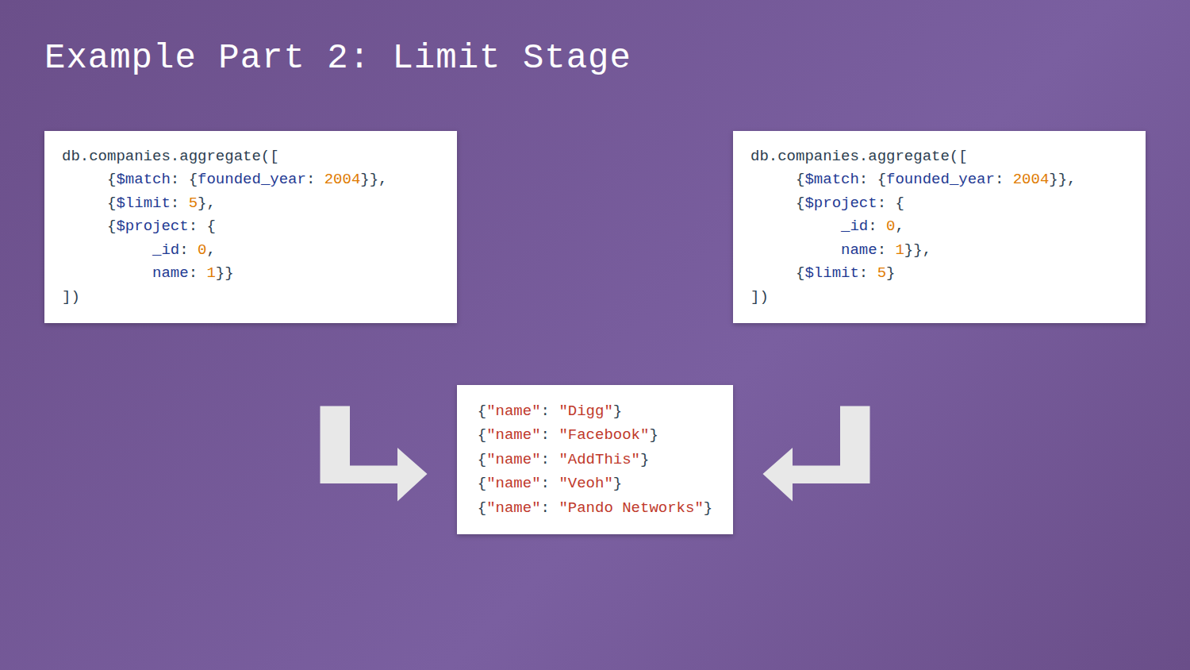Example Part 2: Limit Stage
db.companies.aggregate([
     {$match: {founded_year: 2004}},
     {$limit: 5},
     {$project: {
          _id: 0,
          name: 1}}
])
db.companies.aggregate([
     {$match: {founded_year: 2004}},
     {$project: {
          _id: 0,
          name: 1}},
     {$limit: 5}
])
{"name": "Digg"}
{"name": "Facebook"}
{"name": "AddThis"}
{"name": "Veoh"}
{"name": "Pando Networks"}